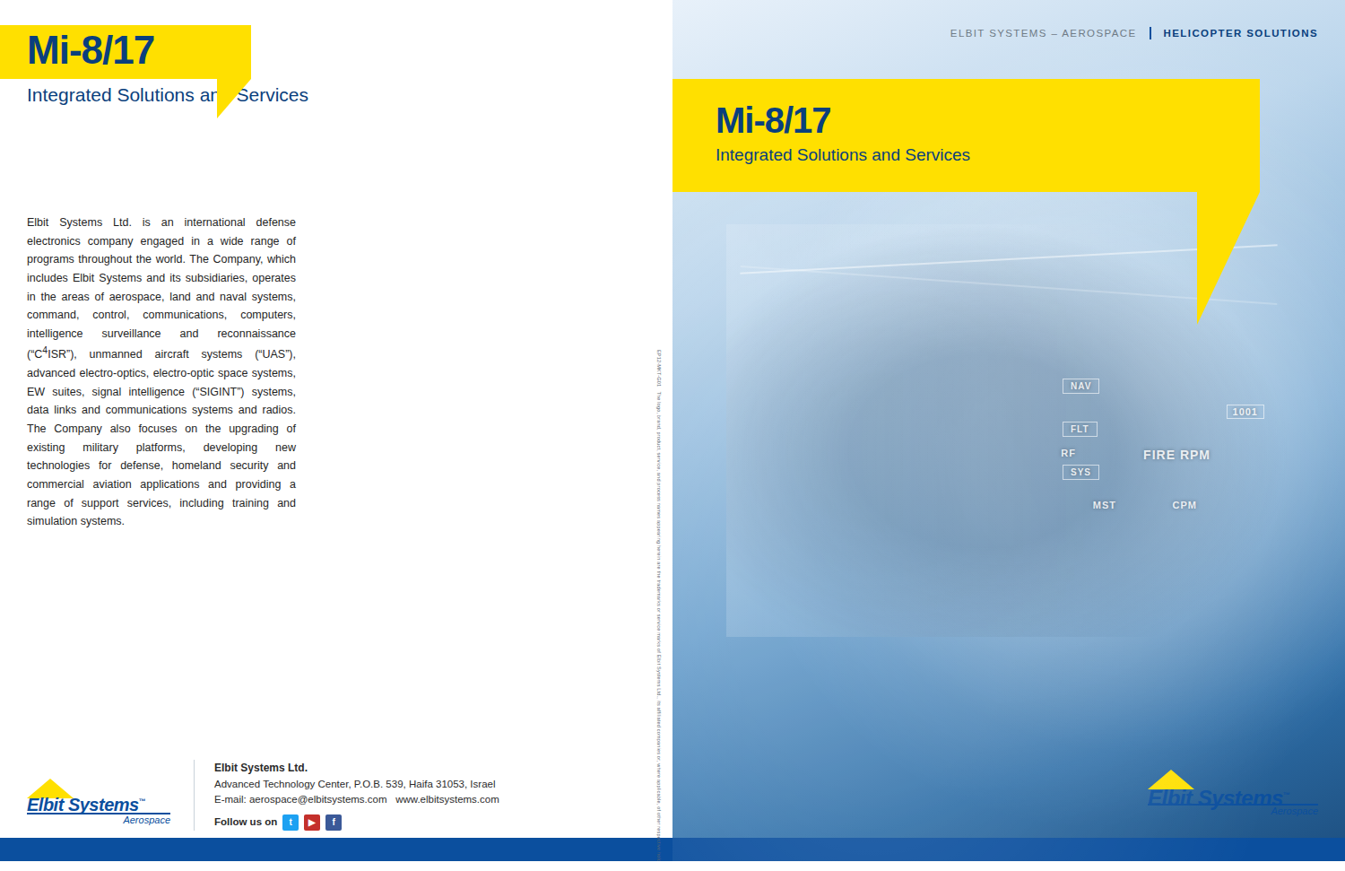Mi-8/17
Integrated Solutions and Services
Elbit Systems Ltd. is an international defense electronics company engaged in a wide range of programs throughout the world. The Company, which includes Elbit Systems and its subsidiaries, operates in the areas of aerospace, land and naval systems, command, control, communications, computers, intelligence surveillance and reconnaissance (“C4ISR”), unmanned aircraft systems (“UAS”), advanced electro-optics, electro-optic space systems, EW suites, signal intelligence (“SIGINT”) systems, data links and communications systems and radios. The Company also focuses on the upgrading of existing military platforms, developing new technologies for defense, homeland security and commercial aviation applications and providing a range of support services, including training and simulation systems.
Elbit Systems – Aerospace Helicopter Solutions
RF Fire RPM MST CPM NAV FLT SYS 1001
Mi-8/17
Integrated Solutions and Services
EP12-MKT-G01 The logo, brand, product, service, and process names appearing herein are the trademarks or service marks of Elbit Systems Ltd., its affiliated companies or, where applicable, of other respective holders.
Elbit Systems™ Aerospace
Elbit Systems Ltd.
Advanced Technology Center, P.O.B. 539, Haifa 31053, Israel
E-mail: aerospace@elbitsystems.com www.elbitsystems.com
Follow us on t ▶ f
Elbit Systems™ Aerospace